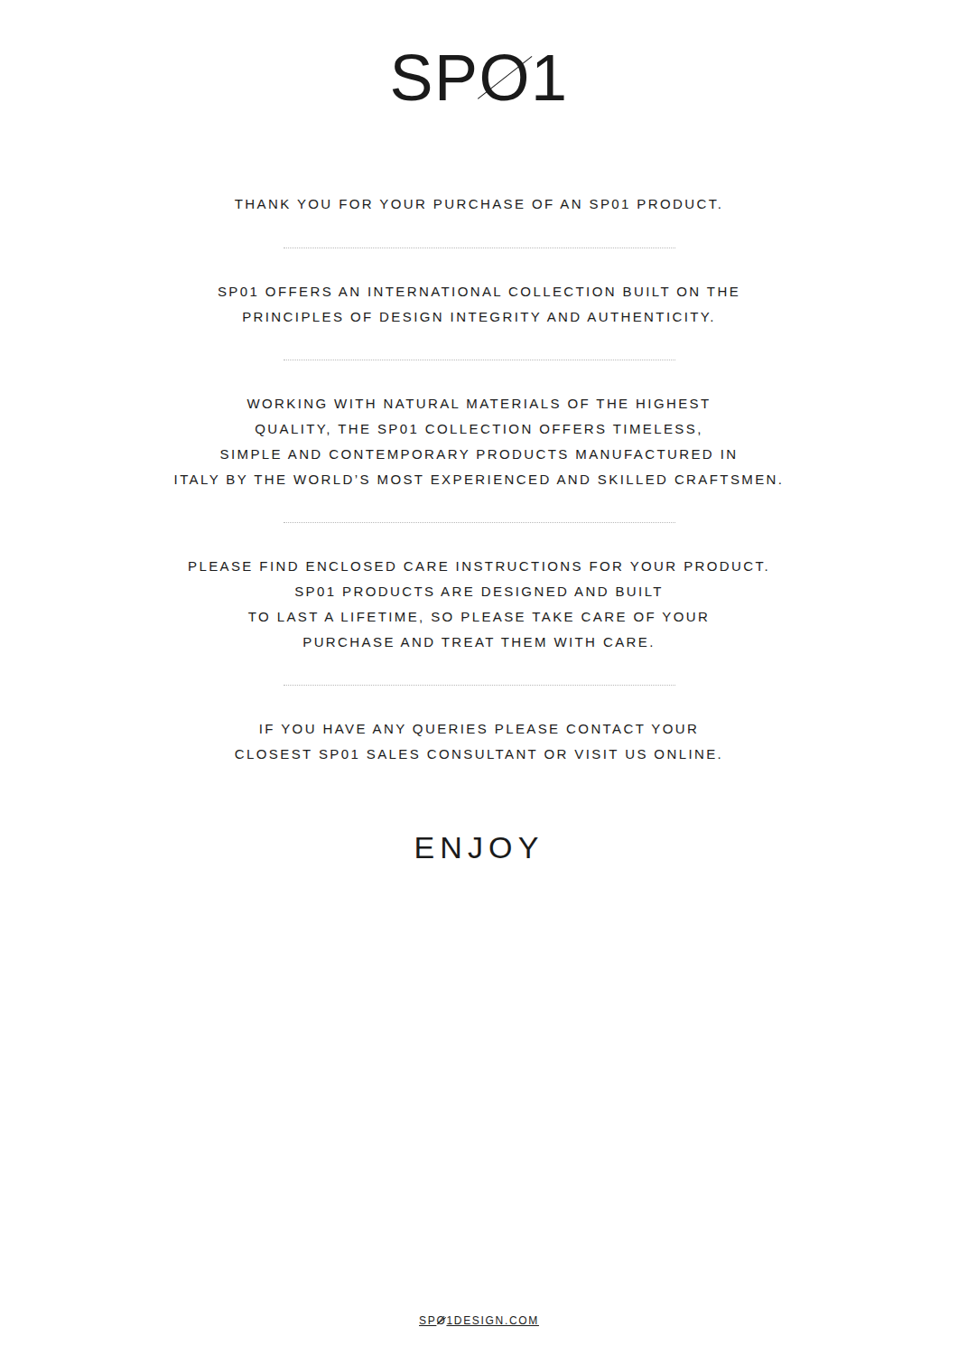SPO1
Thank you for your purchase of an SP01 product.
SP01 offers an international collection built on the
principles of design integrity and authenticity.
Working with natural materials of the highest
quality, the SP01 collection offers timeless,
simple and contemporary products manufactured in
Italy by the world’s most experienced and skilled craftsmen.
Please find enclosed care instructions for your product.
SP01 products are designed and built
to last a lifetime, so please take care of your
purchase and treat them with care.
If you have any queries please contact your
closest SP01 sales consultant or visit us online.
Enjoy
SPØ1DESIGN.COM